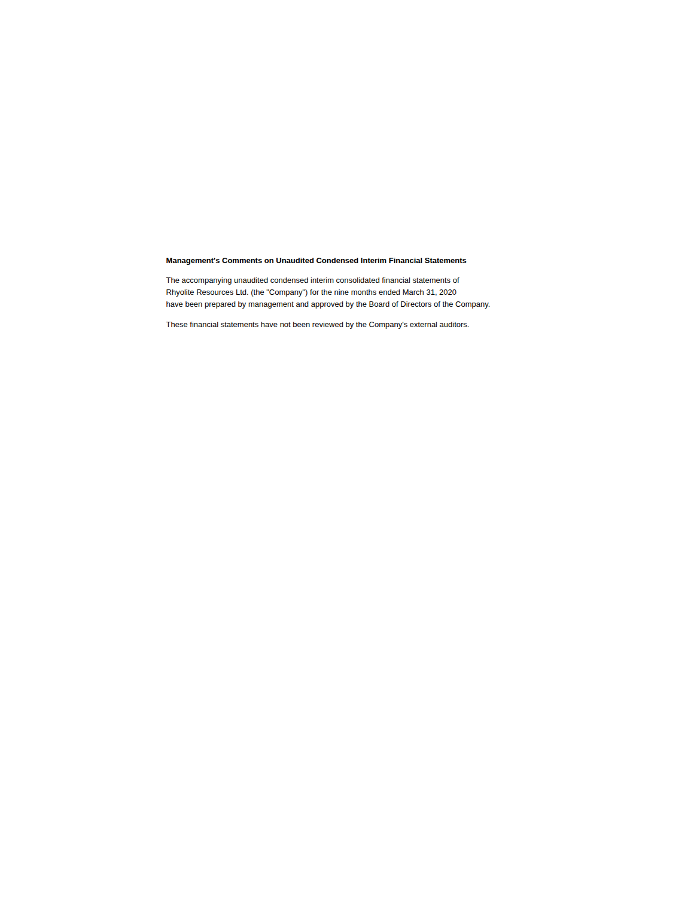Management's Comments on Unaudited Condensed Interim Financial Statements
The accompanying unaudited condensed interim consolidated financial statements of
Rhyolite Resources Ltd. (the "Company") for the nine months ended March 31, 2020
have been prepared by management and approved by the Board of Directors of the Company.
These financial statements have not been reviewed by the Company's external auditors.